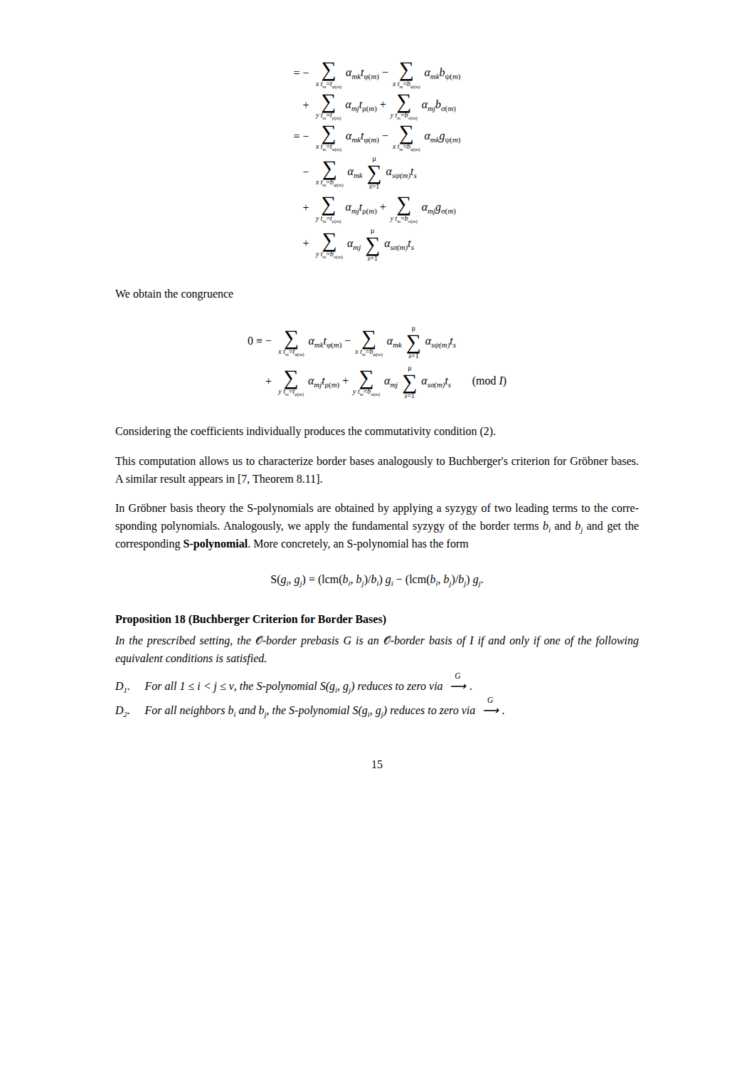| = − | ∑ x t m = t φ( m ) α mk t φ( m ) − ∑ x t m = b ψ( m ) α mk b ψ( m ) |
| + | ∑ y t m = t ρ( m ) α mj t ρ( m ) + ∑ y t m = b σ( m ) α mj b σ( m ) |
| = − | ∑ x t m = t φ( m ) α mk t φ( m ) − ∑ x t m = b ψ( m ) α mk g ψ( m ) |
| − | ∑ x t m = b ψ( m ) α mk μ ∑ s =1 α sψ(m) t s |
| + | ∑ y t m = t ρ( m ) α mj t ρ( m ) + ∑ y t m = b σ( m ) α mj g σ( m ) |
| + | ∑ y t m = b σ( m ) α mj μ ∑ s =1 α sσ(m) t s |
We obtain the congruence
| 0 ≡ − | ∑ x t m = t φ( m ) α mk t φ( m ) − ∑ x t m = b ψ( m ) α mk μ ∑ s =1 α sψ(m) t s |
| + | ∑ y t m = t ρ( m ) α mj t ρ( m ) + ∑ y t m = b σ( m ) α mj μ ∑ s =1 α sσ(m) t s (mod I ) |
Considering the coefficients individually produces the commutativity condition (2).
This computation allows us to characterize border bases analogously to Buchberger's criterion for Gröbner bases. A similar result appears in [7, Theorem 8.11].
In Gröbner basis theory the S-polynomials are obtained by applying a syzygy of two leading terms to the corresponding polynomials. Analogously, we apply the fundamental syzygy of the border terms bi and bj and get the corresponding S-polynomial. More concretely, an S-polynomial has the form
S(gi, gj) = (lcm(bi, bj)/bi) gi − (lcm(bi, bj)/bj) gj.
Proposition 18 (Buchberger Criterion for Border Bases)
In the prescribed setting, the 𝒪-border prebasis G is an 𝒪-border basis of I if and only if one of the following equivalent conditions is satisfied.
D1.
For all 1 ≤ i < j ≤ ν, the S-polynomial S(gi, gj) reduces to zero via G⟶.
D2.
For all neighbors bi and bj, the S-polynomial S(gi, gj) reduces to zero via G⟶.
15